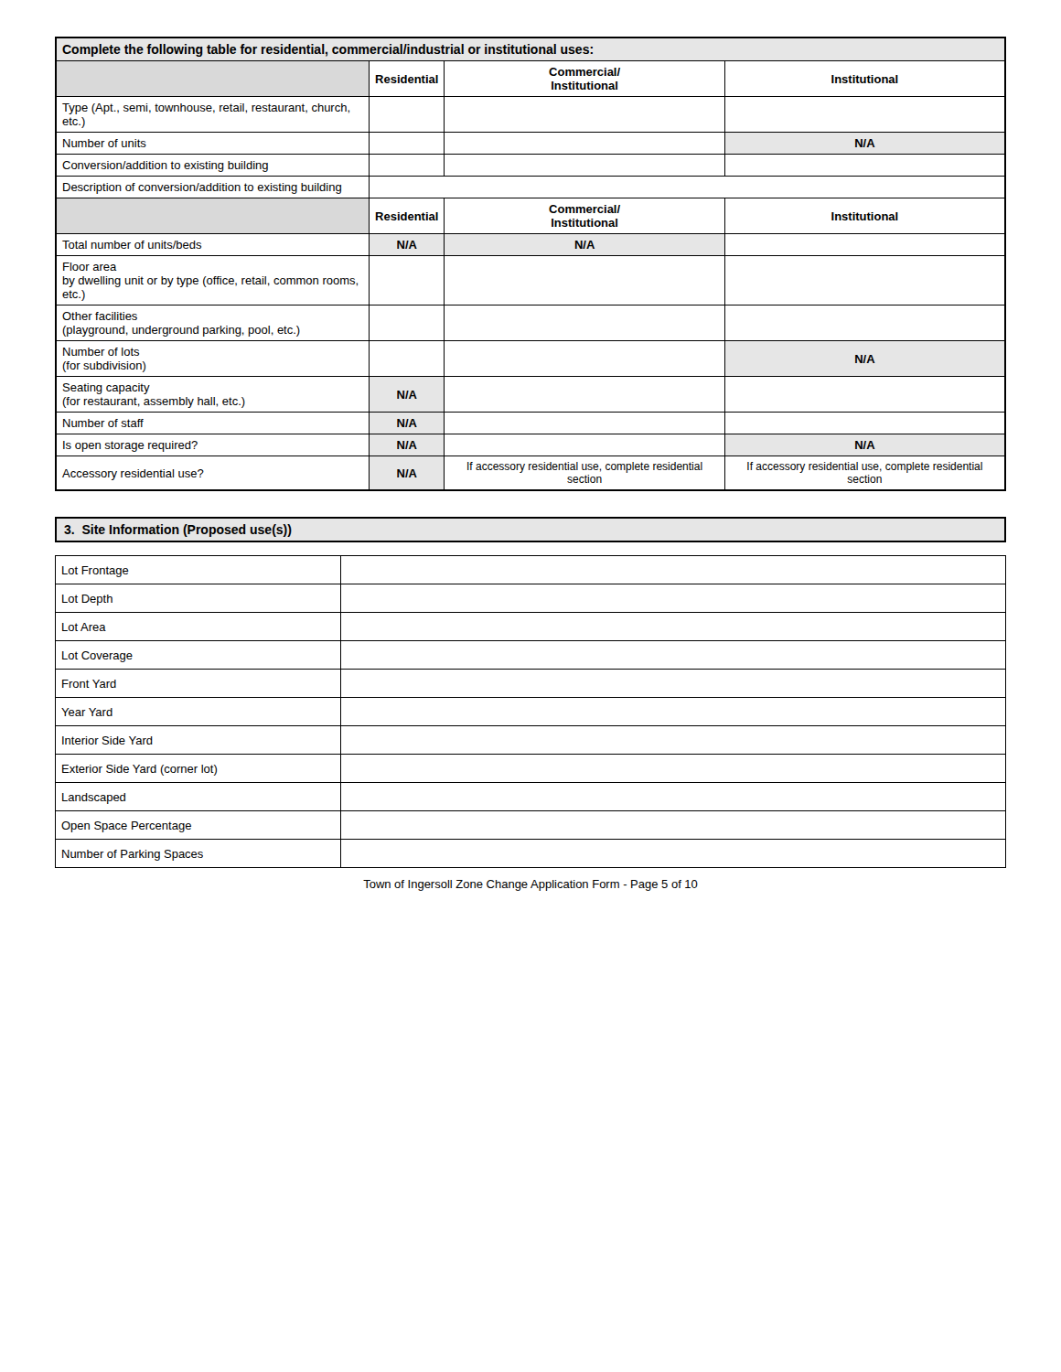| Complete the following table for residential, commercial/industrial or institutional uses: |
| | Residential | Commercial/ Institutional | Institutional |
| Type (Apt., semi, townhouse, retail, restaurant, church, etc.) | | | |
| Number of units | | | N/A |
| Conversion/addition to existing building | | | |
| Description of conversion/addition to existing building | |
| | Residential | Commercial/ Institutional | Institutional |
| Total number of units/beds | N/A | N/A | |
| Floor area by dwelling unit or by type (office, retail, common rooms, etc.) | | | |
| Other facilities (playground, underground parking, pool, etc.) | | | |
| Number of lots (for subdivision) | | | N/A |
| Seating capacity (for restaurant, assembly hall, etc.) | N/A | | |
| Number of staff | N/A | | |
| Is open storage required? | N/A | | N/A |
| Accessory residential use? | N/A | If accessory residential use, complete residential section | If accessory residential use, complete residential section |
3. Site Information (Proposed use(s))
| Lot Frontage | |
| Lot Depth | |
| Lot Area | |
| Lot Coverage | |
| Front Yard | |
| Year Yard | |
| Interior Side Yard | |
| Exterior Side Yard (corner lot) | |
| Landscaped | |
| Open Space Percentage | |
| Number of Parking Spaces | |
Town of Ingersoll Zone Change Application Form - Page 5 of 10